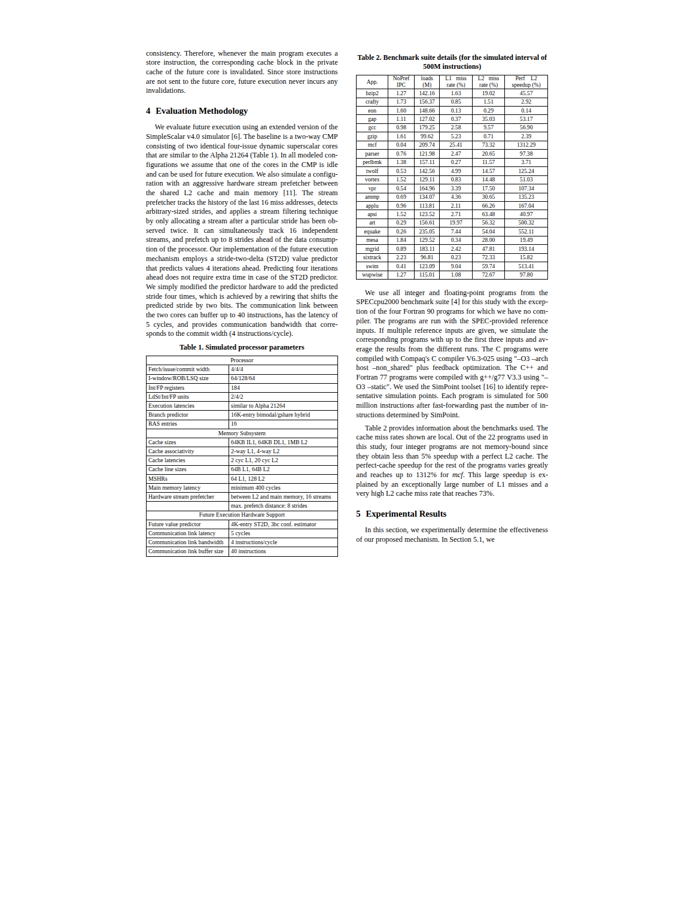consistency. Therefore, whenever the main program executes a store instruction, the corresponding cache block in the private cache of the future core is invalidated. Since store instructions are not sent to the future core, future execution never incurs any invalidations.
4 Evaluation Methodology
We evaluate future execution using an extended version of the SimpleScalar v4.0 simulator [6]. The baseline is a two-way CMP consisting of two identical four-issue dynamic superscalar cores that are similar to the Alpha 21264 (Table 1). In all modeled configurations we assume that one of the cores in the CMP is idle and can be used for future execution. We also simulate a configuration with an aggressive hardware stream prefetcher between the shared L2 cache and main memory [11]. The stream prefetcher tracks the history of the last 16 miss addresses, detects arbitrary-sized strides, and applies a stream filtering technique by only allocating a stream after a particular stride has been observed twice. It can simultaneously track 16 independent streams, and prefetch up to 8 strides ahead of the data consumption of the processor. Our implementation of the future execution mechanism employs a stride-two-delta (ST2D) value predictor that predicts values 4 iterations ahead. Predicting four iterations ahead does not require extra time in case of the ST2D predictor. We simply modified the predictor hardware to add the predicted stride four times, which is achieved by a rewiring that shifts the predicted stride by two bits. The communication link between the two cores can buffer up to 40 instructions, has the latency of 5 cycles, and provides communication bandwidth that corresponds to the commit width (4 instructions/cycle).
Table 1. Simulated processor parameters
| Processor |
| Fetch/issue/commit width | 4/4/4 |
| I-window/ROB/LSQ size | 64/128/64 |
| Int/FP registers | 184 |
| LdSt/Int/FP units | 2/4/2 |
| Execution latencies | similar to Alpha 21264 |
| Branch predictor | 16K-entry bimodal/gshare hybrid |
| RAS entries | 16 |
| Memory Subsystem |
| Cache sizes | 64KB IL1, 64KB DL1, 1MB L2 |
| Cache associativity | 2-way L1, 4-way L2 |
| Cache latencies | 2 cyc L1, 20 cyc L2 |
| Cache line sizes | 64B L1, 64B L2 |
| MSHRs | 64 L1, 128 L2 |
| Main memory latency | minimum 400 cycles |
| Hardware stream prefetcher | between L2 and main memory, 16 streams |
| | max. prefetch distance: 8 strides |
| Future Execution Hardware Support |
| Future value predictor | 4K-entry ST2D, 3bc conf. estimator |
| Communication link latency | 5 cycles |
| Communication link bandwidth | 4 instructions/cycle |
| Communication link buffer size | 40 instructions |
Table 2. Benchmark suite details (for the simulated interval of 500M instructions)
| App. | NoPref IPC | loads (M) | L1 miss rate (%) | L2 miss rate (%) | Perf L2 speedup (%) |
| --- | --- | --- | --- | --- | --- |
| bzip2 | 1.27 | 142.16 | 1.63 | 19.02 | 45.57 |
| crafty | 1.73 | 156.37 | 0.85 | 1.51 | 2.92 |
| eon | 1.60 | 148.66 | 0.13 | 0.29 | 0.14 |
| gap | 1.11 | 127.02 | 0.37 | 35.03 | 53.17 |
| gcc | 0.98 | 179.25 | 2.58 | 9.57 | 56.90 |
| gzip | 1.61 | 99.62 | 5.23 | 0.71 | 2.39 |
| mcf | 0.04 | 209.74 | 25.41 | 73.32 | 1312.29 |
| parser | 0.76 | 121.98 | 2.47 | 20.65 | 97.38 |
| perlbmk | 1.38 | 157.11 | 0.27 | 11.57 | 3.71 |
| twolf | 0.53 | 142.56 | 4.99 | 14.57 | 125.24 |
| vortex | 1.52 | 129.11 | 0.83 | 14.48 | 51.03 |
| vpr | 0.54 | 164.96 | 3.39 | 17.50 | 107.34 |
| ammp | 0.69 | 134.07 | 4.36 | 30.65 | 135.23 |
| applu | 0.96 | 113.81 | 2.11 | 66.26 | 167.04 |
| apsi | 1.52 | 123.52 | 2.71 | 63.48 | 40.97 |
| art | 0.29 | 156.61 | 19.97 | 56.32 | 500.32 |
| equake | 0.26 | 235.05 | 7.44 | 54.04 | 552.11 |
| mesa | 1.84 | 129.52 | 0.34 | 28.00 | 19.49 |
| mgrid | 0.89 | 183.11 | 2.42 | 47.81 | 193.14 |
| sixtrack | 2.23 | 96.81 | 0.23 | 72.33 | 15.82 |
| swim | 0.41 | 123.09 | 9.04 | 59.74 | 513.41 |
| wupwise | 1.27 | 115.01 | 1.08 | 72.67 | 97.80 |
We use all integer and floating-point programs from the SPECcpu2000 benchmark suite [4] for this study with the exception of the four Fortran 90 programs for which we have no compiler. The programs are run with the SPEC-provided reference inputs. If multiple reference inputs are given, we simulate the corresponding programs with up to the first three inputs and average the results from the different runs. The C programs were compiled with Compaq's C compiler V6.3-025 using "–O3 –arch host –non_shared" plus feedback optimization. The C++ and Fortran 77 programs were compiled with g++/g77 V3.3 using "–O3 –static". We used the SimPoint toolset [16] to identify representative simulation points. Each program is simulated for 500 million instructions after fast-forwarding past the number of instructions determined by SimPoint.
Table 2 provides information about the benchmarks used. The cache miss rates shown are local. Out of the 22 programs used in this study, four integer programs are not memory-bound since they obtain less than 5% speedup with a perfect L2 cache. The perfect-cache speedup for the rest of the programs varies greatly and reaches up to 1312% for mcf. This large speedup is explained by an exceptionally large number of L1 misses and a very high L2 cache miss rate that reaches 73%.
5 Experimental Results
In this section, we experimentally determine the effectiveness of our proposed mechanism. In Section 5.1, we